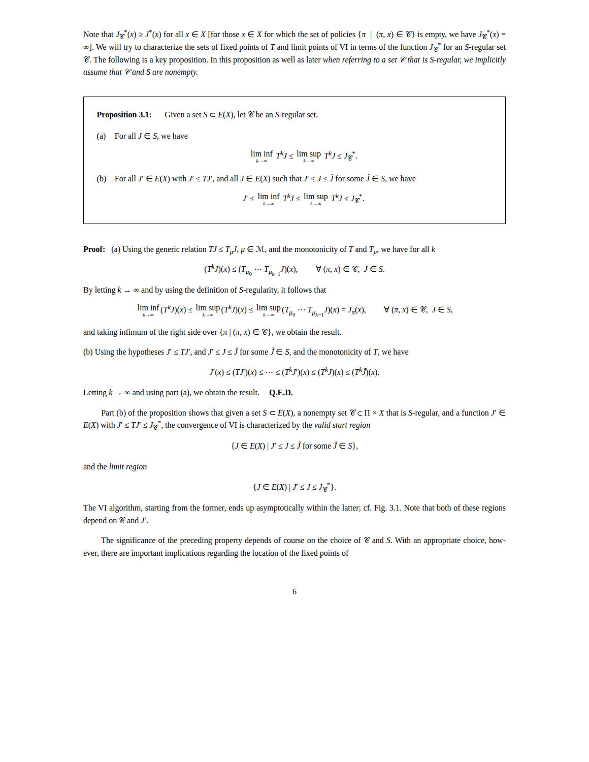Note that J𝒞*(x) ≥ J*(x) for all x ∈ X [for those x ∈ X for which the set of policies {π | (π, x) ∈ 𝒞} is empty, we have J𝒞*(x) = ∞]. We will try to characterize the sets of fixed points of T and limit points of VI in terms of the function J𝒞* for an S-regular set 𝒞. The following is a key proposition. In this proposition as well as later when referring to a set 𝒞 that is S-regular, we implicitly assume that 𝒞 and S are nonempty.
Proposition 3.1: Given a set S ⊂ E(X), let 𝒞 be an S-regular set.
(a) For all J ∈ S, we have
lim inf k→∞ TkJ ≤ lim sup k→∞ TkJ ≤ J𝒞*.
(b) For all J′ ∈ E(X) with J′ ≤ TJ′, and all J ∈ E(X) such that J′ ≤ J ≤ J̃ for some J̃ ∈ S, we have
J′ ≤ lim inf k→∞ TkJ ≤ lim sup k→∞ TkJ ≤ J𝒞*.
Proof: (a) Using the generic relation TJ ≤ TμJ, μ ∈ ℳ, and the monotonicity of T and Tμ, we have for all k
(TkJ)(x) ≤ (Tμ0 ⋯ Tμk−1J)(x),∀ (π, x) ∈ 𝒞, J ∈ S.
By letting k → ∞ and by using the definition of S-regularity, it follows that
lim inf k→∞(TkJ)(x) ≤ lim sup k→∞(TkJ)(x) ≤ lim sup k→∞(Tμ0 ⋯ Tμk−1J)(x) = Jπ(x),∀ (π, x) ∈ 𝒞, J ∈ S,
and taking infimum of the right side over {π | (π, x) ∈ 𝒞}, we obtain the result.
(b) Using the hypotheses J′ ≤ TJ′, and J′ ≤ J ≤ J̃ for some J̃ ∈ S, and the monotonicity of T, we have
J′(x) ≤ (TJ′)(x) ≤ ⋯ ≤ (TkJ′)(x) ≤ (TkJ)(x) ≤ (TkJ̃)(x).
Letting k → ∞ and using part (a), we obtain the result.Q.E.D.
Part (b) of the proposition shows that given a set S ⊂ E(X), a nonempty set 𝒞 ⊂ Π × X that is S-regular, and a function J′ ∈ E(X) with J′ ≤ TJ′ ≤ J𝒞*, the convergence of VI is characterized by the valid start region
{J ∈ E(X) | J′ ≤ J ≤ J̃ for some J̃ ∈ S},
and the limit region
{J ∈ E(X) | J′ ≤ J ≤ J𝒞*}.
The VI algorithm, starting from the former, ends up asymptotically within the latter; cf. Fig. 3.1. Note that both of these regions depend on 𝒞 and J′.
The significance of the preceding property depends of course on the choice of 𝒞 and S. With an appropriate choice, however, there are important implications regarding the location of the fixed points of
6